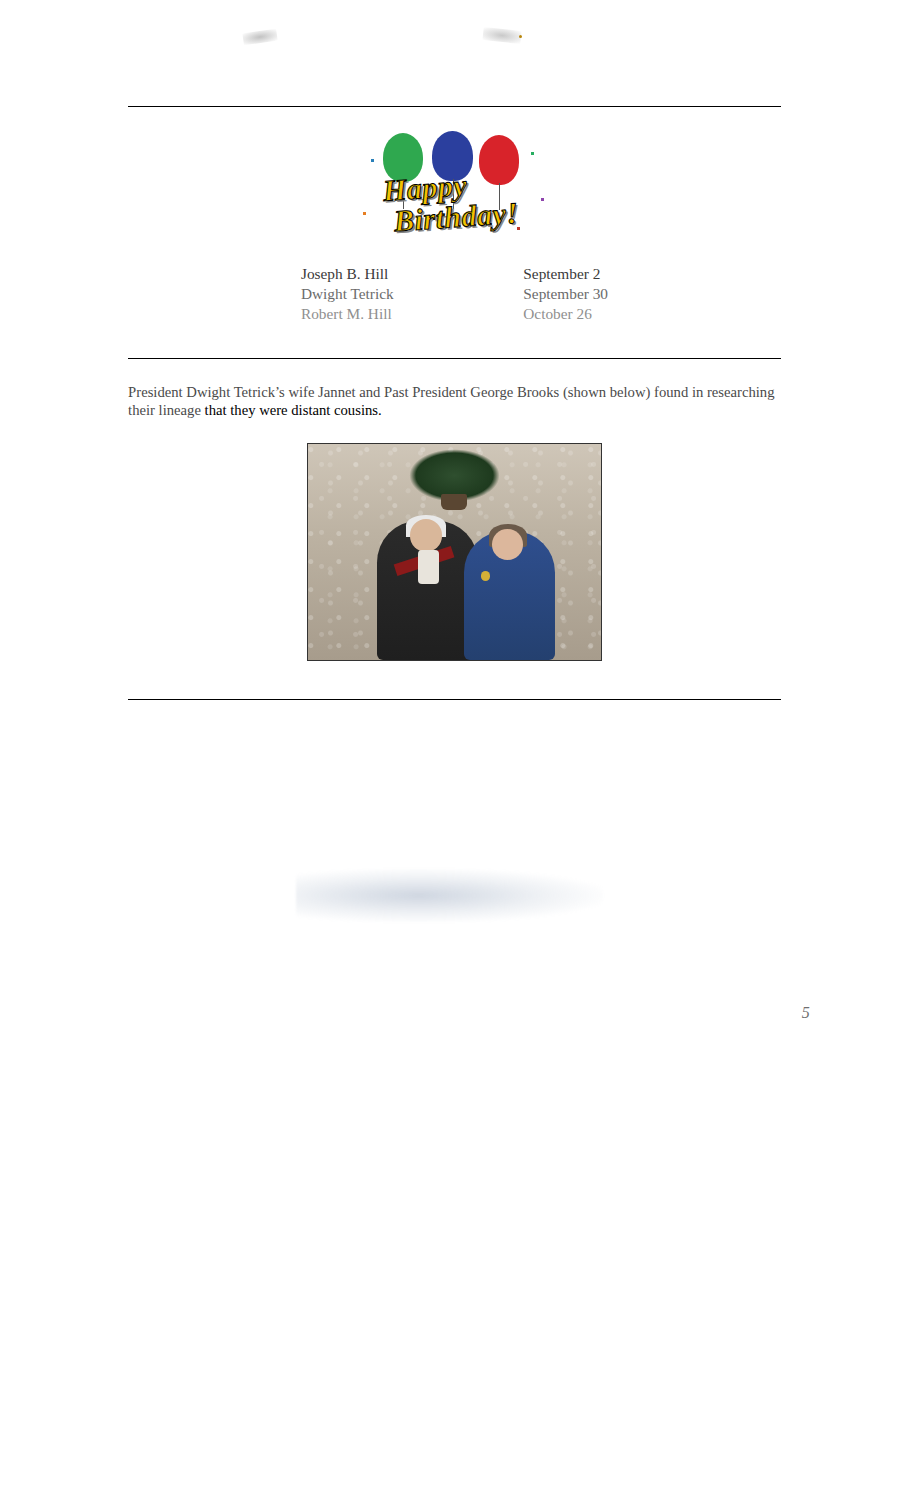Happy Birthday!
| Joseph B. Hill | September 2 |
| Dwight Tetrick | September 30 |
| Robert M. Hill | October 26 |
President Dwight Tetrick’s wife Jannet and Past President George Brooks (shown below) found in researching their lineage that they were distant cousins.
5